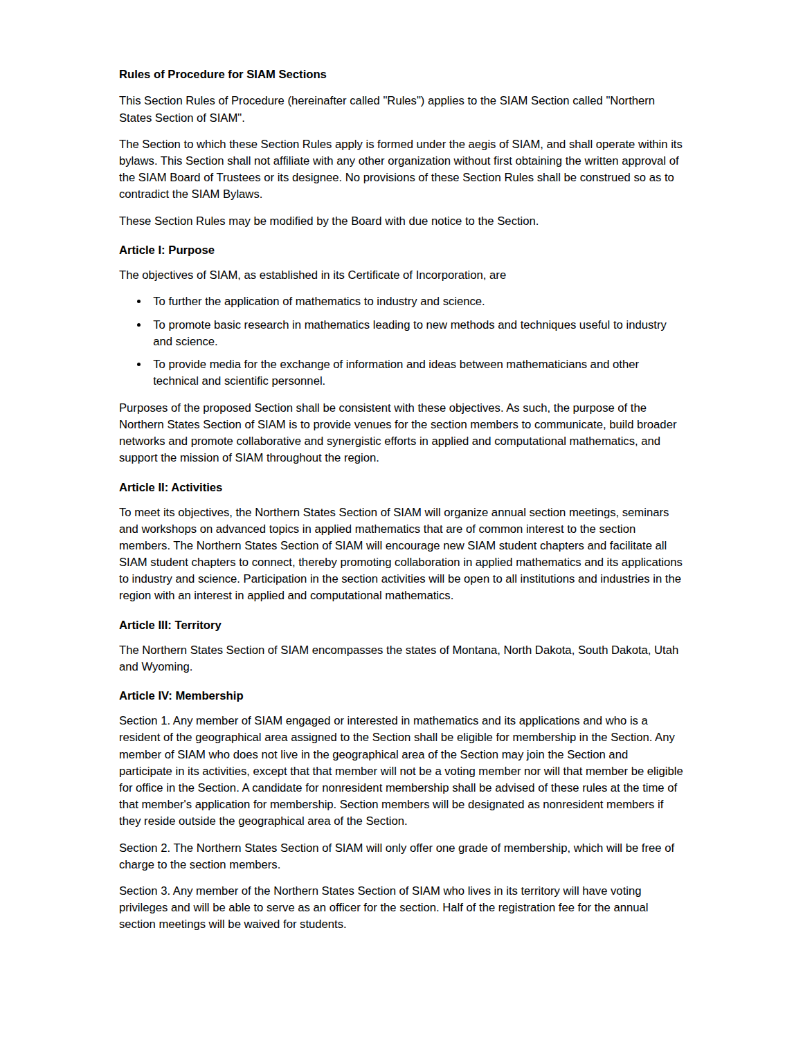Rules of Procedure for SIAM Sections
This Section Rules of Procedure (hereinafter called "Rules") applies to the SIAM Section called "Northern States Section of SIAM".
The Section to which these Section Rules apply is formed under the aegis of SIAM, and shall operate within its bylaws. This Section shall not affiliate with any other organization without first obtaining the written approval of the SIAM Board of Trustees or its designee. No provisions of these Section Rules shall be construed so as to contradict the SIAM Bylaws.
These Section Rules may be modified by the Board with due notice to the Section.
Article I: Purpose
The objectives of SIAM, as established in its Certificate of Incorporation, are
To further the application of mathematics to industry and science.
To promote basic research in mathematics leading to new methods and techniques useful to industry and science.
To provide media for the exchange of information and ideas between mathematicians and other technical and scientific personnel.
Purposes of the proposed Section shall be consistent with these objectives. As such, the purpose of the Northern States Section of SIAM is to provide venues for the section members to communicate, build broader networks and promote collaborative and synergistic efforts in applied and computational mathematics, and support the mission of SIAM throughout the region.
Article II: Activities
To meet its objectives, the Northern States Section of SIAM will organize annual section meetings, seminars and workshops on advanced topics in applied mathematics that are of common interest to the section members. The Northern States Section of SIAM will encourage new SIAM student chapters and facilitate all SIAM student chapters to connect, thereby promoting collaboration in applied mathematics and its applications to industry and science. Participation in the section activities will be open to all institutions and industries in the region with an interest in applied and computational mathematics.
Article III: Territory
The Northern States Section of SIAM encompasses the states of Montana, North Dakota, South Dakota, Utah and Wyoming.
Article IV: Membership
Section 1. Any member of SIAM engaged or interested in mathematics and its applications and who is a resident of the geographical area assigned to the Section shall be eligible for membership in the Section. Any member of SIAM who does not live in the geographical area of the Section may join the Section and participate in its activities, except that that member will not be a voting member nor will that member be eligible for office in the Section. A candidate for nonresident membership shall be advised of these rules at the time of that member's application for membership. Section members will be designated as nonresident members if they reside outside the geographical area of the Section.
Section 2. The Northern States Section of SIAM will only offer one grade of membership, which will be free of charge to the section members.
Section 3. Any member of the Northern States Section of SIAM who lives in its territory will have voting privileges and will be able to serve as an officer for the section. Half of the registration fee for the annual section meetings will be waived for students.